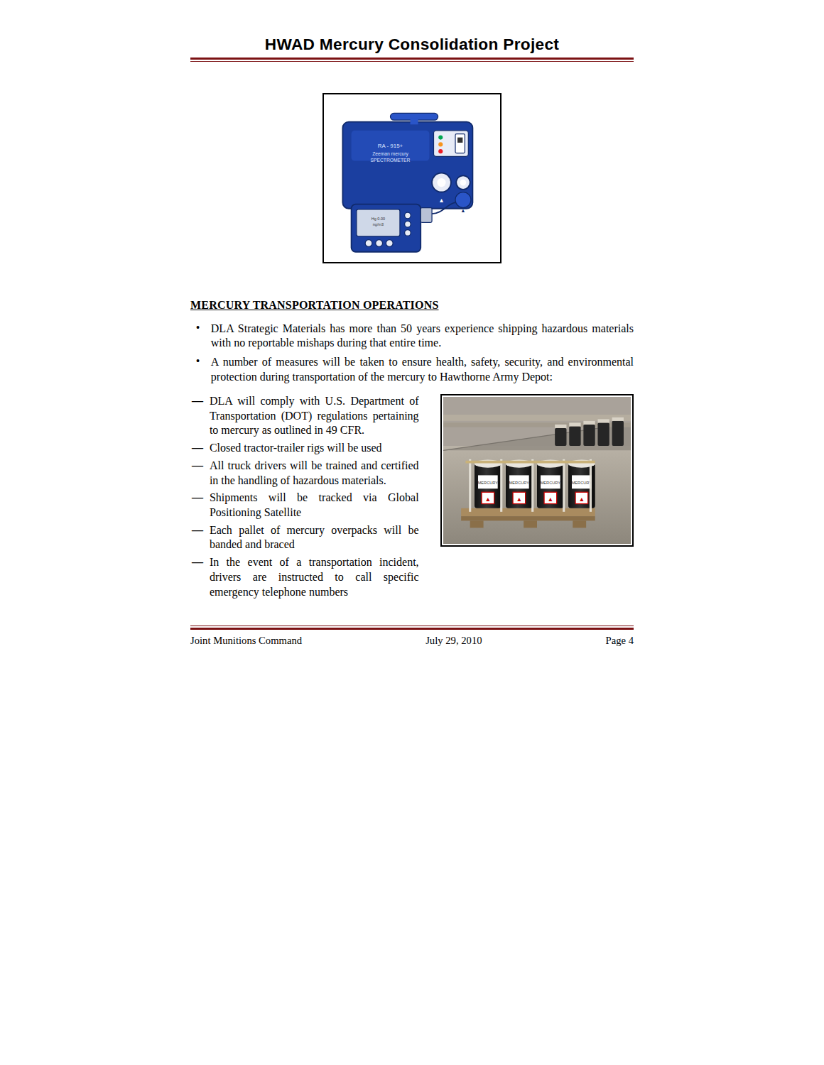HWAD Mercury Consolidation Project
MERCURY TRANSPORTATION OPERATIONS
DLA Strategic Materials has more than 50 years experience shipping hazardous materials with no reportable mishaps during that entire time.
A number of measures will be taken to ensure health, safety, security, and environmental protection during transportation of the mercury to Hawthorne Army Depot:
DLA will comply with U.S. Department of Transportation (DOT) regulations pertaining to mercury as outlined in 49 CFR.
Closed tractor-trailer rigs will be used
All truck drivers will be trained and certified in the handling of hazardous materials.
Shipments will be tracked via Global Positioning Satellite
Each pallet of mercury overpacks will be banded and braced
In the event of a transportation incident, drivers are instructed to call specific emergency telephone numbers
Joint Munitions Command
July 29, 2010
Page 4